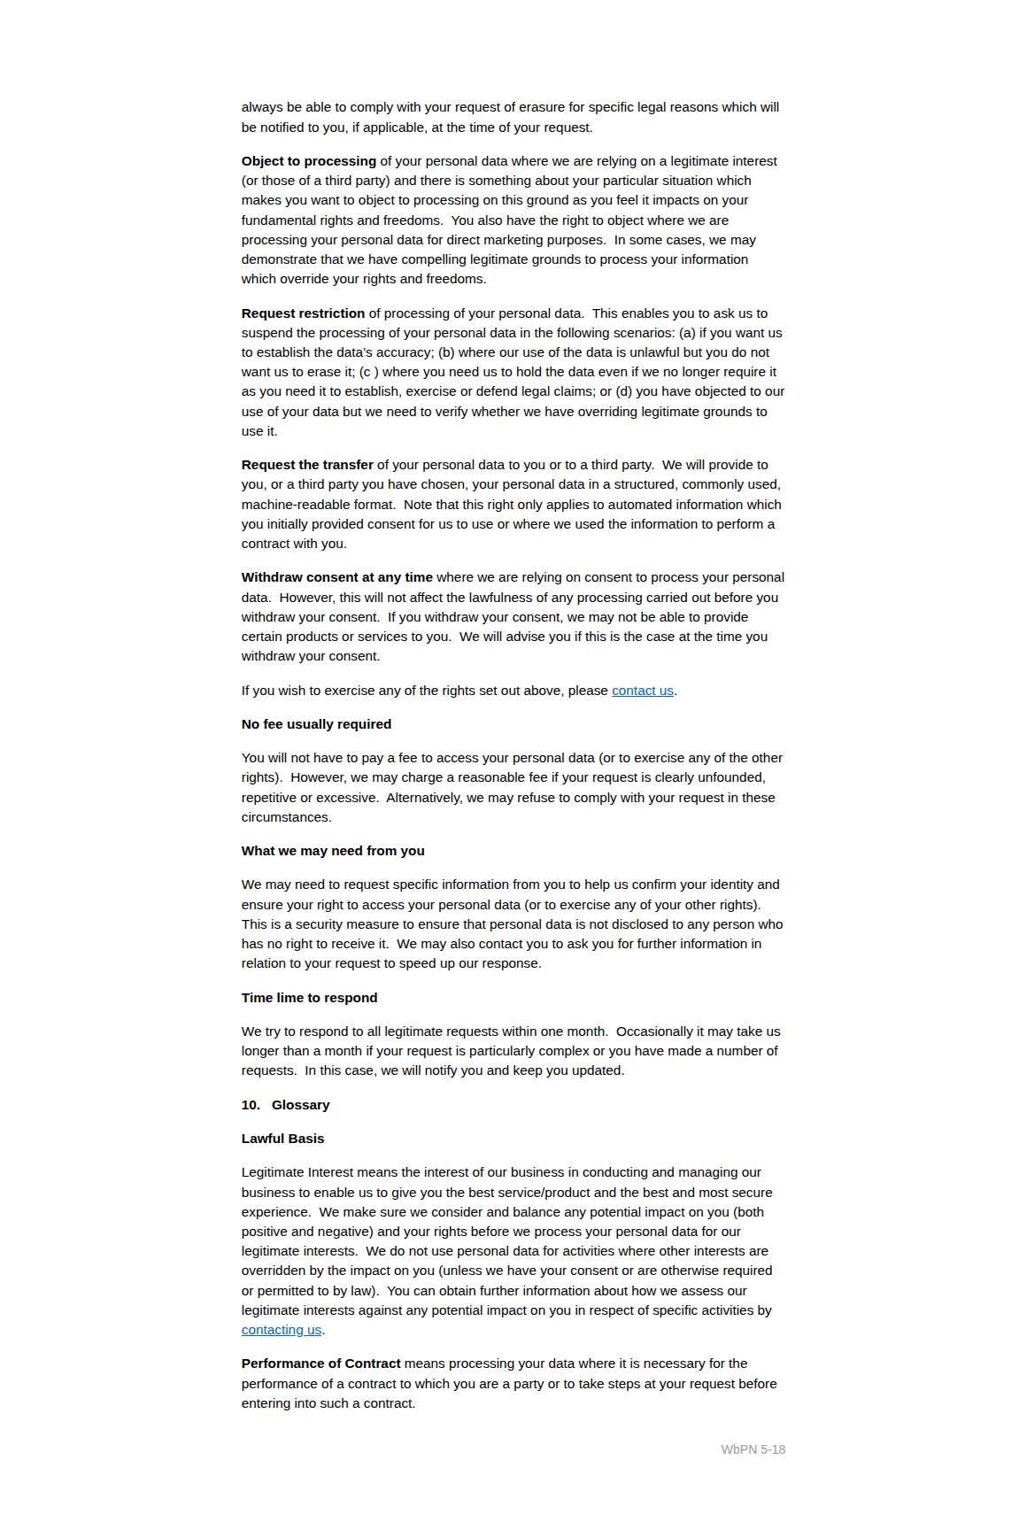always be able to comply with your request of erasure for specific legal reasons which will be notified to you, if applicable, at the time of your request.
Object to processing of your personal data where we are relying on a legitimate interest (or those of a third party) and there is something about your particular situation which makes you want to object to processing on this ground as you feel it impacts on your fundamental rights and freedoms. You also have the right to object where we are processing your personal data for direct marketing purposes. In some cases, we may demonstrate that we have compelling legitimate grounds to process your information which override your rights and freedoms.
Request restriction of processing of your personal data. This enables you to ask us to suspend the processing of your personal data in the following scenarios: (a) if you want us to establish the data’s accuracy; (b) where our use of the data is unlawful but you do not want us to erase it; (c ) where you need us to hold the data even if we no longer require it as you need it to establish, exercise or defend legal claims; or (d) you have objected to our use of your data but we need to verify whether we have overriding legitimate grounds to use it.
Request the transfer of your personal data to you or to a third party. We will provide to you, or a third party you have chosen, your personal data in a structured, commonly used, machine-readable format. Note that this right only applies to automated information which you initially provided consent for us to use or where we used the information to perform a contract with you.
Withdraw consent at any time where we are relying on consent to process your personal data. However, this will not affect the lawfulness of any processing carried out before you withdraw your consent. If you withdraw your consent, we may not be able to provide certain products or services to you. We will advise you if this is the case at the time you withdraw your consent.
If you wish to exercise any of the rights set out above, please contact us.
No fee usually required
You will not have to pay a fee to access your personal data (or to exercise any of the other rights). However, we may charge a reasonable fee if your request is clearly unfounded, repetitive or excessive. Alternatively, we may refuse to comply with your request in these circumstances.
What we may need from you
We may need to request specific information from you to help us confirm your identity and ensure your right to access your personal data (or to exercise any of your other rights). This is a security measure to ensure that personal data is not disclosed to any person who has no right to receive it. We may also contact you to ask you for further information in relation to your request to speed up our response.
Time lime to respond
We try to respond to all legitimate requests within one month. Occasionally it may take us longer than a month if your request is particularly complex or you have made a number of requests. In this case, we will notify you and keep you updated.
10. Glossary
Lawful Basis
Legitimate Interest means the interest of our business in conducting and managing our business to enable us to give you the best service/product and the best and most secure experience. We make sure we consider and balance any potential impact on you (both positive and negative) and your rights before we process your personal data for our legitimate interests. We do not use personal data for activities where other interests are overridden by the impact on you (unless we have your consent or are otherwise required or permitted to by law). You can obtain further information about how we assess our legitimate interests against any potential impact on you in respect of specific activities by contacting us.
Performance of Contract means processing your data where it is necessary for the performance of a contract to which you are a party or to take steps at your request before entering into such a contract.
WbPN 5-18